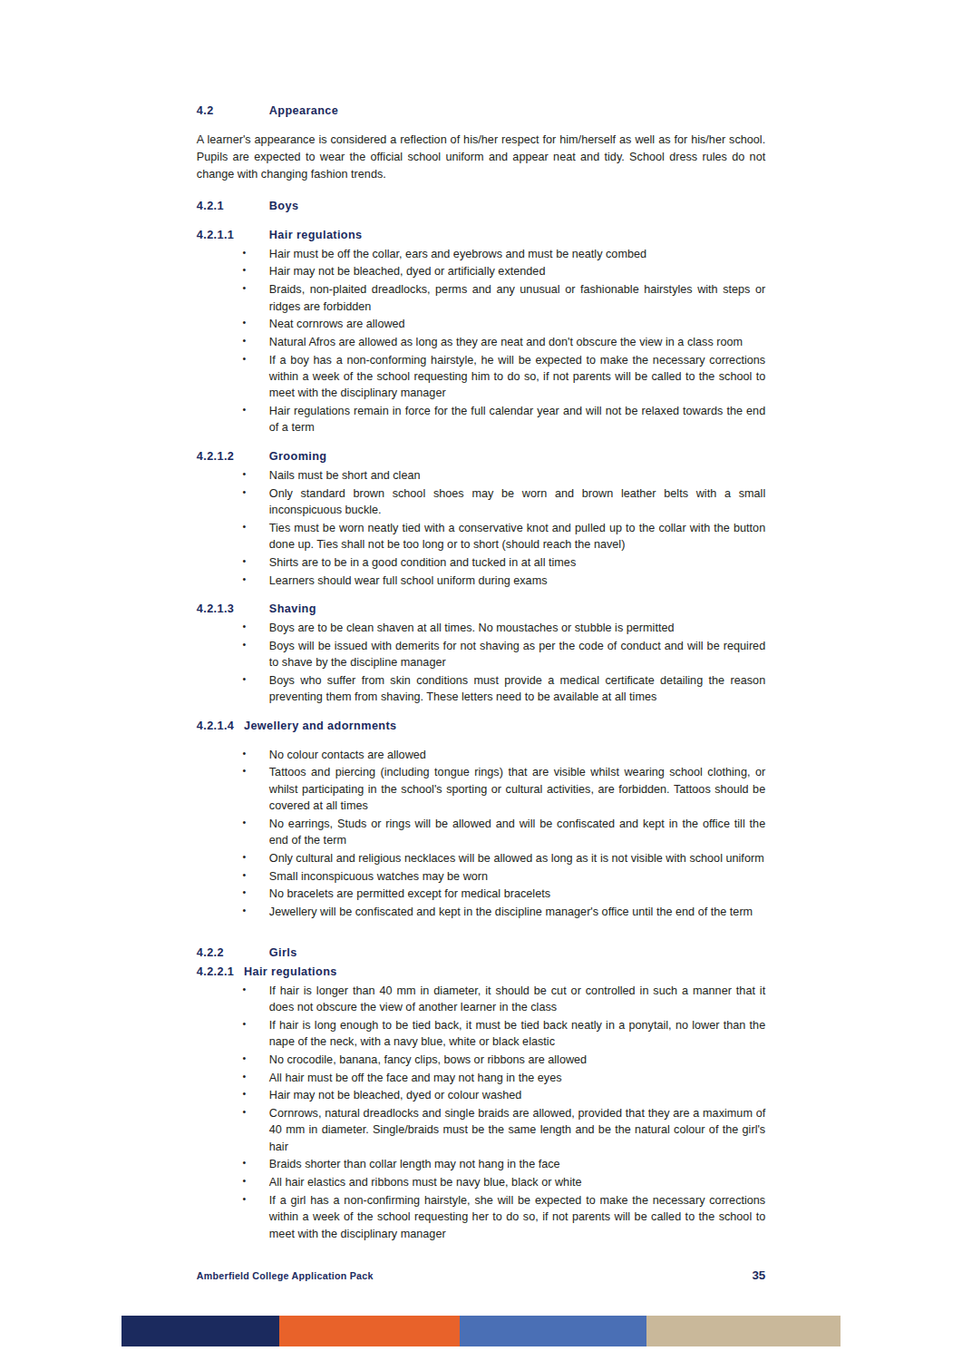4.2 Appearance
A learner's appearance is considered a reflection of his/her respect for him/herself as well as for his/her school. Pupils are expected to wear the official school uniform and appear neat and tidy. School dress rules do not change with changing fashion trends.
4.2.1 Boys
4.2.1.1 Hair regulations
Hair must be off the collar, ears and eyebrows and must be neatly combed
Hair may not be bleached, dyed or artificially extended
Braids, non-plaited dreadlocks, perms and any unusual or fashionable hairstyles with steps or ridges are forbidden
Neat cornrows are allowed
Natural Afros are allowed as long as they are neat and don't obscure the view in a class room
If a boy has a non-conforming hairstyle, he will be expected to make the necessary corrections within a week of the school requesting him to do so, if not parents will be called to the school to meet with the disciplinary manager
Hair regulations remain in force for the full calendar year and will not be relaxed towards the end of a term
4.2.1.2 Grooming
Nails must be short and clean
Only standard brown school shoes may be worn and brown leather belts with a small inconspicuous buckle.
Ties must be worn neatly tied with a conservative knot and pulled up to the collar with the button done up. Ties shall not be too long or to short (should reach the navel)
Shirts are to be in a good condition and tucked in at all times
Learners should wear full school uniform during exams
4.2.1.3 Shaving
Boys are to be clean shaven at all times. No moustaches or stubble is permitted
Boys will be issued with demerits for not shaving as per the code of conduct and will be required to shave by the discipline manager
Boys who suffer from skin conditions must provide a medical certificate detailing the reason preventing them from shaving. These letters need to be available at all times
4.2.1.4 Jewellery and adornments
No colour contacts are allowed
Tattoos and piercing (including tongue rings) that are visible whilst wearing school clothing, or whilst participating in the school's sporting or cultural activities, are forbidden. Tattoos should be covered at all times
No earrings, Studs or rings will be allowed and will be confiscated and kept in the office till the end of the term
Only cultural and religious necklaces will be allowed as long as it is not visible with school uniform
Small inconspicuous watches may be worn
No bracelets are permitted except for medical bracelets
Jewellery will be confiscated and kept in the discipline manager's office until the end of the term
4.2.2 Girls
4.2.2.1 Hair regulations
If hair is longer than 40 mm in diameter, it should be cut or controlled in such a manner that it does not obscure the view of another learner in the class
If hair is long enough to be tied back, it must be tied back neatly in a ponytail, no lower than the nape of the neck, with a navy blue, white or black elastic
No crocodile, banana, fancy clips, bows or ribbons are allowed
All hair must be off the face and may not hang in the eyes
Hair may not be bleached, dyed or colour washed
Cornrows, natural dreadlocks and single braids are allowed, provided that they are a maximum of 40 mm in diameter. Single/braids must be the same length and be the natural colour of the girl's hair
Braids shorter than collar length may not hang in the face
All hair elastics and ribbons must be navy blue, black or white
If a girl has a non-confirming hairstyle, she will be expected to make the necessary corrections within a week of the school requesting her to do so, if not parents will be called to the school to meet with the disciplinary manager
Amberfield College Application Pack 35